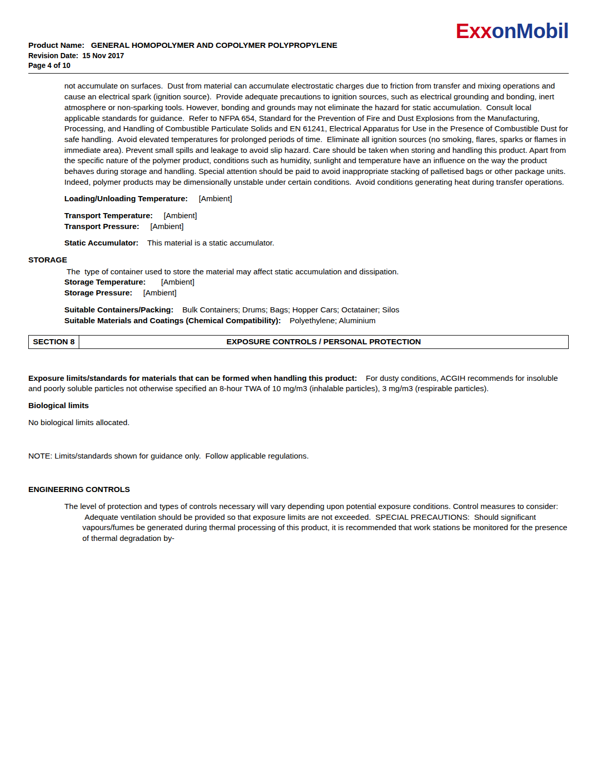ExxonMobil
Product Name: GENERAL HOMOPOLYMER AND COPOLYMER POLYPROPYLENE
Revision Date: 15 Nov 2017
Page 4 of 10
not accumulate on surfaces. Dust from material can accumulate electrostatic charges due to friction from transfer and mixing operations and cause an electrical spark (ignition source). Provide adequate precautions to ignition sources, such as electrical grounding and bonding, inert atmosphere or non-sparking tools. However, bonding and grounds may not eliminate the hazard for static accumulation. Consult local applicable standards for guidance. Refer to NFPA 654, Standard for the Prevention of Fire and Dust Explosions from the Manufacturing, Processing, and Handling of Combustible Particulate Solids and EN 61241, Electrical Apparatus for Use in the Presence of Combustible Dust for safe handling. Avoid elevated temperatures for prolonged periods of time. Eliminate all ignition sources (no smoking, flares, sparks or flames in immediate area). Prevent small spills and leakage to avoid slip hazard. Care should be taken when storing and handling this product. Apart from the specific nature of the polymer product, conditions such as humidity, sunlight and temperature have an influence on the way the product behaves during storage and handling. Special attention should be paid to avoid inappropriate stacking of palletised bags or other package units. Indeed, polymer products may be dimensionally unstable under certain conditions. Avoid conditions generating heat during transfer operations.
Loading/Unloading Temperature: [Ambient]
Transport Temperature: [Ambient]
Transport Pressure: [Ambient]
Static Accumulator: This material is a static accumulator.
STORAGE
The type of container used to store the material may affect static accumulation and dissipation.
Storage Temperature: [Ambient]
Storage Pressure: [Ambient]
Suitable Containers/Packing: Bulk Containers; Drums; Bags; Hopper Cars; Octatainer; Silos
Suitable Materials and Coatings (Chemical Compatibility): Polyethylene; Aluminium
SECTION 8
EXPOSURE CONTROLS / PERSONAL PROTECTION
Exposure limits/standards for materials that can be formed when handling this product: For dusty conditions, ACGIH recommends for insoluble and poorly soluble particles not otherwise specified an 8-hour TWA of 10 mg/m3 (inhalable particles), 3 mg/m3 (respirable particles).
Biological limits
No biological limits allocated.
NOTE: Limits/standards shown for guidance only. Follow applicable regulations.
ENGINEERING CONTROLS
The level of protection and types of controls necessary will vary depending upon potential exposure conditions. Control measures to consider:
Adequate ventilation should be provided so that exposure limits are not exceeded. SPECIAL PRECAUTIONS: Should significant vapours/fumes be generated during thermal processing of this product, it is recommended that work stations be monitored for the presence of thermal degradation by-